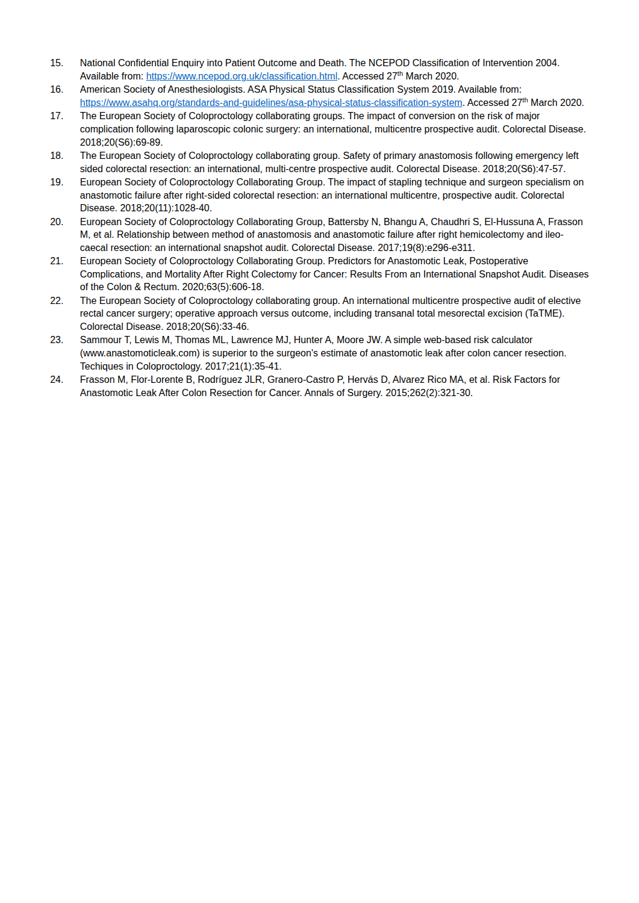15. National Confidential Enquiry into Patient Outcome and Death. The NCEPOD Classification of Intervention 2004. Available from: https://www.ncepod.org.uk/classification.html. Accessed 27th March 2020.
16. American Society of Anesthesiologists. ASA Physical Status Classification System 2019. Available from: https://www.asahq.org/standards-and-guidelines/asa-physical-status-classification-system. Accessed 27th March 2020.
17. The European Society of Coloproctology collaborating groups. The impact of conversion on the risk of major complication following laparoscopic colonic surgery: an international, multicentre prospective audit. Colorectal Disease. 2018;20(S6):69-89.
18. The European Society of Coloproctology collaborating group. Safety of primary anastomosis following emergency left sided colorectal resection: an international, multi-centre prospective audit. Colorectal Disease. 2018;20(S6):47-57.
19. European Society of Coloproctology Collaborating Group. The impact of stapling technique and surgeon specialism on anastomotic failure after right-sided colorectal resection: an international multicentre, prospective audit. Colorectal Disease. 2018;20(11):1028-40.
20. European Society of Coloproctology Collaborating Group, Battersby N, Bhangu A, Chaudhri S, El-Hussuna A, Frasson M, et al. Relationship between method of anastomosis and anastomotic failure after right hemicolectomy and ileo-caecal resection: an international snapshot audit. Colorectal Disease. 2017;19(8):e296-e311.
21. European Society of Coloproctology Collaborating Group. Predictors for Anastomotic Leak, Postoperative Complications, and Mortality After Right Colectomy for Cancer: Results From an International Snapshot Audit. Diseases of the Colon & Rectum. 2020;63(5):606-18.
22. The European Society of Coloproctology collaborating group. An international multicentre prospective audit of elective rectal cancer surgery; operative approach versus outcome, including transanal total mesorectal excision (TaTME). Colorectal Disease. 2018;20(S6):33-46.
23. Sammour T, Lewis M, Thomas ML, Lawrence MJ, Hunter A, Moore JW. A simple web-based risk calculator (www.anastomoticleak.com) is superior to the surgeon's estimate of anastomotic leak after colon cancer resection. Techiques in Coloproctology. 2017;21(1):35-41.
24. Frasson M, Flor-Lorente B, Rodríguez JLR, Granero-Castro P, Hervás D, Alvarez Rico MA, et al. Risk Factors for Anastomotic Leak After Colon Resection for Cancer. Annals of Surgery. 2015;262(2):321-30.